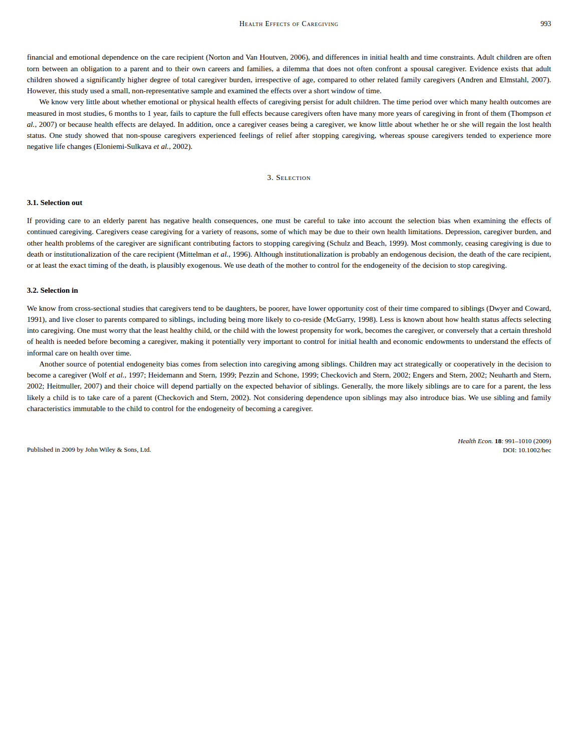Health Effects of Caregiving 993
financial and emotional dependence on the care recipient (Norton and Van Houtven, 2006), and differences in initial health and time constraints. Adult children are often torn between an obligation to a parent and to their own careers and families, a dilemma that does not often confront a spousal caregiver. Evidence exists that adult children showed a significantly higher degree of total caregiver burden, irrespective of age, compared to other related family caregivers (Andren and Elmstahl, 2007). However, this study used a small, non-representative sample and examined the effects over a short window of time.
We know very little about whether emotional or physical health effects of caregiving persist for adult children. The time period over which many health outcomes are measured in most studies, 6 months to 1 year, fails to capture the full effects because caregivers often have many more years of caregiving in front of them (Thompson et al., 2007) or because health effects are delayed. In addition, once a caregiver ceases being a caregiver, we know little about whether he or she will regain the lost health status. One study showed that non-spouse caregivers experienced feelings of relief after stopping caregiving, whereas spouse caregivers tended to experience more negative life changes (Eloniemi-Sulkava et al., 2002).
3. Selection
3.1. Selection out
If providing care to an elderly parent has negative health consequences, one must be careful to take into account the selection bias when examining the effects of continued caregiving. Caregivers cease caregiving for a variety of reasons, some of which may be due to their own health limitations. Depression, caregiver burden, and other health problems of the caregiver are significant contributing factors to stopping caregiving (Schulz and Beach, 1999). Most commonly, ceasing caregiving is due to death or institutionalization of the care recipient (Mittelman et al., 1996). Although institutionalization is probably an endogenous decision, the death of the care recipient, or at least the exact timing of the death, is plausibly exogenous. We use death of the mother to control for the endogeneity of the decision to stop caregiving.
3.2. Selection in
We know from cross-sectional studies that caregivers tend to be daughters, be poorer, have lower opportunity cost of their time compared to siblings (Dwyer and Coward, 1991), and live closer to parents compared to siblings, including being more likely to co-reside (McGarry, 1998). Less is known about how health status affects selecting into caregiving. One must worry that the least healthy child, or the child with the lowest propensity for work, becomes the caregiver, or conversely that a certain threshold of health is needed before becoming a caregiver, making it potentially very important to control for initial health and economic endowments to understand the effects of informal care on health over time.
Another source of potential endogeneity bias comes from selection into caregiving among siblings. Children may act strategically or cooperatively in the decision to become a caregiver (Wolf et al., 1997; Heidemann and Stern, 1999; Pezzin and Schone, 1999; Checkovich and Stern, 2002; Engers and Stern, 2002; Neuharth and Stern, 2002; Heitmuller, 2007) and their choice will depend partially on the expected behavior of siblings. Generally, the more likely siblings are to care for a parent, the less likely a child is to take care of a parent (Checkovich and Stern, 2002). Not considering dependence upon siblings may also introduce bias. We use sibling and family characteristics immutable to the child to control for the endogeneity of becoming a caregiver.
Published in 2009 by John Wiley & Sons, Ltd.
Health Econ. 18: 991–1010 (2009)
DOI: 10.1002/hec